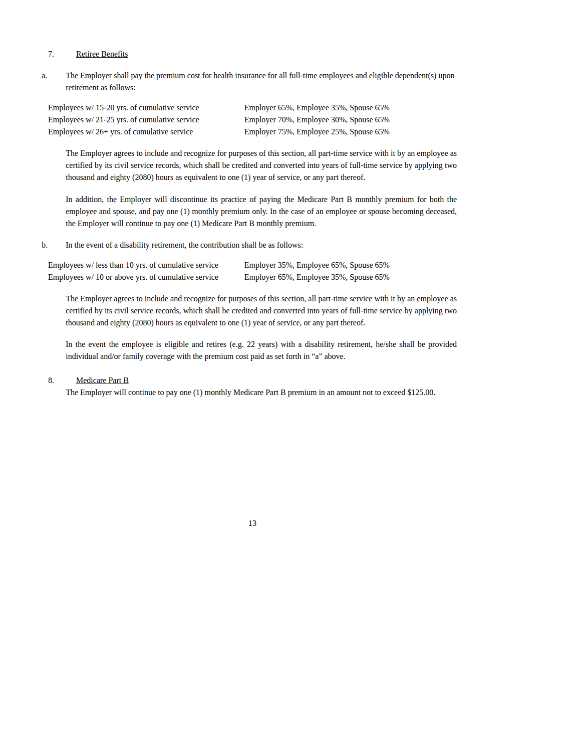7. Retiree Benefits
a. The Employer shall pay the premium cost for health insurance for all full-time employees and eligible dependent(s) upon retirement as follows:
| Employees w/ 15-20 yrs. of cumulative service | Employer 65%, Employee 35%, Spouse 65% |
| Employees w/ 21-25 yrs. of cumulative service | Employer 70%, Employee 30%, Spouse 65% |
| Employees w/ 26+ yrs. of cumulative service | Employer 75%, Employee 25%, Spouse 65% |
The Employer agrees to include and recognize for purposes of this section, all part-time service with it by an employee as certified by its civil service records, which shall be credited and converted into years of full-time service by applying two thousand and eighty (2080) hours as equivalent to one (1) year of service, or any part thereof.
In addition, the Employer will discontinue its practice of paying the Medicare Part B monthly premium for both the employee and spouse, and pay one (1) monthly premium only. In the case of an employee or spouse becoming deceased, the Employer will continue to pay one (1) Medicare Part B monthly premium.
b. In the event of a disability retirement, the contribution shall be as follows:
| Employees w/ less than 10 yrs. of cumulative service | Employer 35%, Employee 65%, Spouse 65% |
| Employees w/ 10 or above yrs. of cumulative service | Employer 65%, Employee 35%, Spouse 65% |
The Employer agrees to include and recognize for purposes of this section, all part-time service with it by an employee as certified by its civil service records, which shall be credited and converted into years of full-time service by applying two thousand and eighty (2080) hours as equivalent to one (1) year of service, or any part thereof.
In the event the employee is eligible and retires (e.g. 22 years) with a disability retirement, he/she shall be provided individual and/or family coverage with the premium cost paid as set forth in “a” above.
8. Medicare Part B
The Employer will continue to pay one (1) monthly Medicare Part B premium in an amount not to exceed $125.00.
13